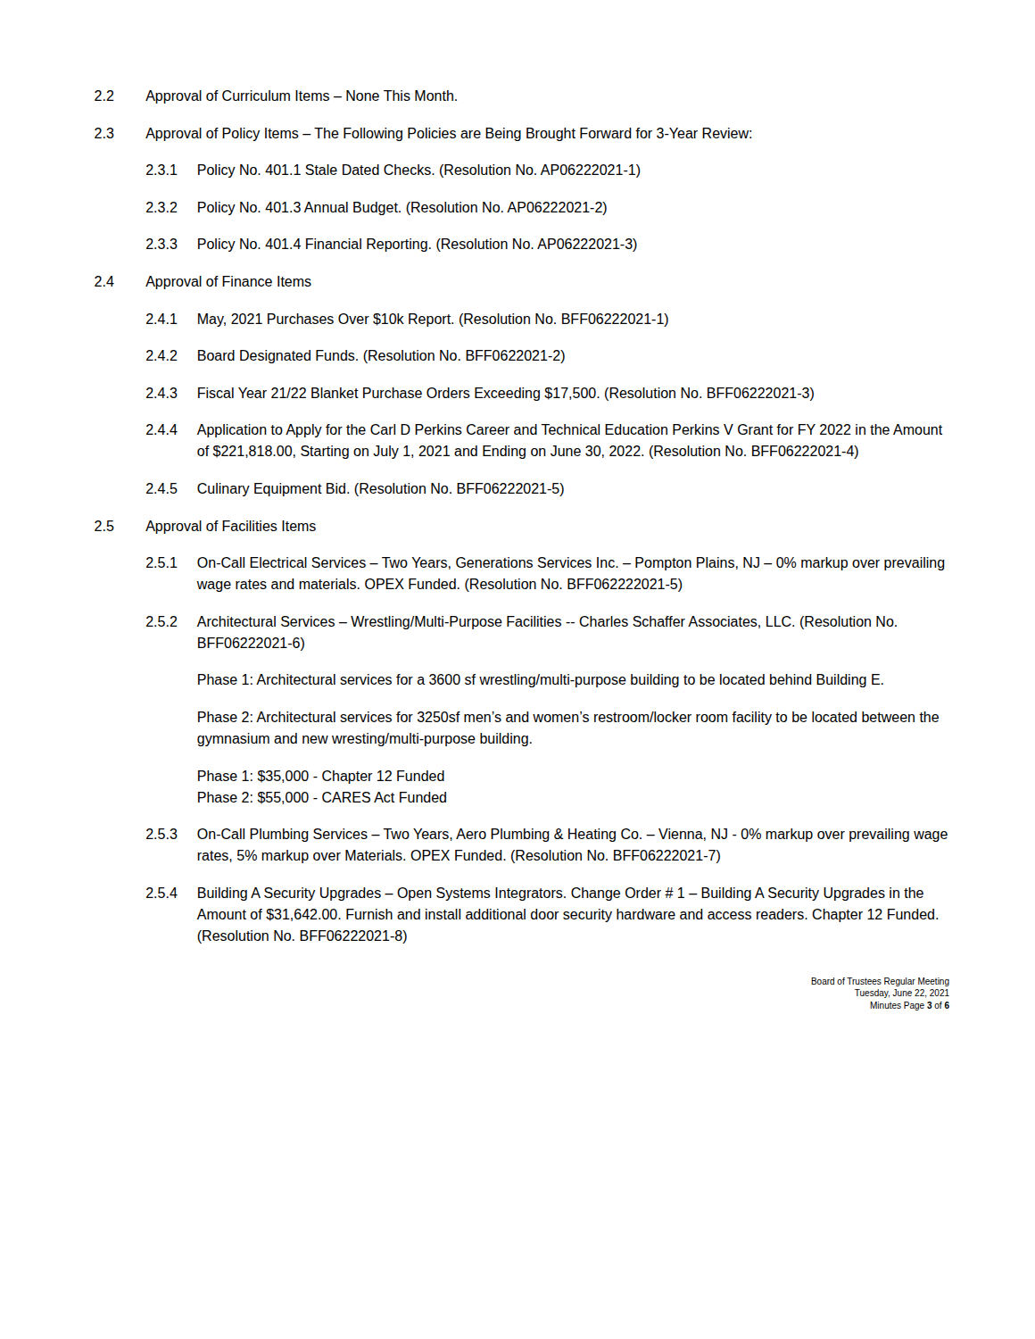2.2
Approval of Curriculum Items – None This Month.
2.3
Approval of Policy Items – The Following Policies are Being Brought Forward for 3-Year Review:
2.3.1
Policy No. 401.1 Stale Dated Checks. (Resolution No. AP06222021-1)
2.3.2
Policy No. 401.3 Annual Budget. (Resolution No. AP06222021-2)
2.3.3
Policy No. 401.4 Financial Reporting. (Resolution No. AP06222021-3)
2.4
Approval of Finance Items
2.4.1
May, 2021 Purchases Over $10k Report. (Resolution No. BFF06222021-1)
2.4.2
Board Designated Funds. (Resolution No. BFF0622021-2)
2.4.3
Fiscal Year 21/22 Blanket Purchase Orders Exceeding $17,500. (Resolution No. BFF06222021-3)
2.4.4
Application to Apply for the Carl D Perkins Career and Technical Education Perkins V Grant for FY 2022 in the Amount of $221,818.00, Starting on July 1, 2021 and Ending on June 30, 2022. (Resolution No. BFF06222021-4)
2.4.5
Culinary Equipment Bid. (Resolution No. BFF06222021-5)
2.5
Approval of Facilities Items
2.5.1
On-Call Electrical Services – Two Years, Generations Services Inc. – Pompton Plains, NJ – 0% markup over prevailing wage rates and materials. OPEX Funded. (Resolution No. BFF062222021-5)
2.5.2
Architectural Services – Wrestling/Multi-Purpose Facilities -- Charles Schaffer Associates, LLC. (Resolution No. BFF06222021-6)
Phase 1: Architectural services for a 3600 sf wrestling/multi-purpose building to be located behind Building E.
Phase 2: Architectural services for 3250sf men’s and women’s restroom/locker room facility to be located between the gymnasium and new wresting/multi-purpose building.
Phase 1: $35,000 - Chapter 12 Funded
Phase 2: $55,000 - CARES Act Funded
2.5.3
On-Call Plumbing Services – Two Years, Aero Plumbing & Heating Co. – Vienna, NJ - 0% markup over prevailing wage rates, 5% markup over Materials. OPEX Funded. (Resolution No. BFF06222021-7)
2.5.4
Building A Security Upgrades – Open Systems Integrators. Change Order # 1 – Building A Security Upgrades in the Amount of $31,642.00. Furnish and install additional door security hardware and access readers. Chapter 12 Funded. (Resolution No. BFF06222021-8)
Board of Trustees Regular Meeting
Tuesday, June 22, 2021
Minutes Page 3 of 6